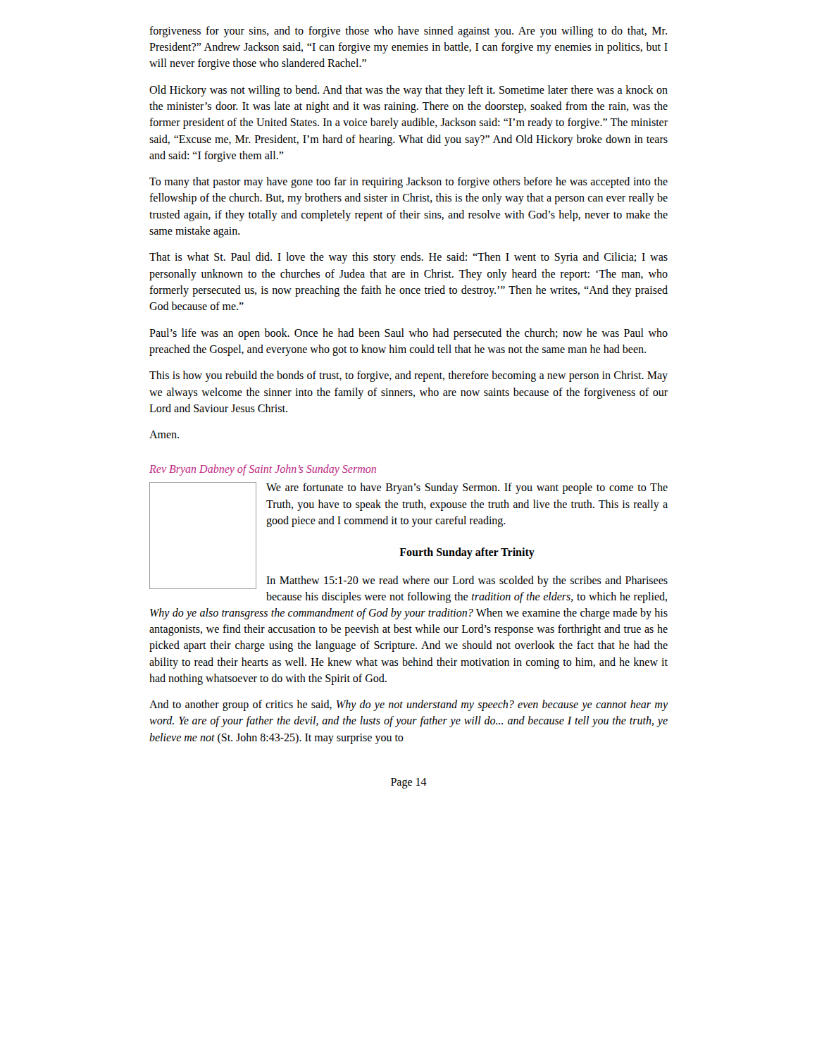forgiveness for your sins, and to forgive those who have sinned against you. Are you willing to do that, Mr. President?” Andrew Jackson said, “I can forgive my enemies in battle, I can forgive my enemies in politics, but I will never forgive those who slandered Rachel.”
Old Hickory was not willing to bend. And that was the way that they left it. Sometime later there was a knock on the minister’s door. It was late at night and it was raining. There on the doorstep, soaked from the rain, was the former president of the United States. In a voice barely audible, Jackson said: “I’m ready to forgive.” The minister said, “Excuse me, Mr. President, I’m hard of hearing. What did you say?” And Old Hickory broke down in tears and said: “I forgive them all.”
To many that pastor may have gone too far in requiring Jackson to forgive others before he was accepted into the fellowship of the church. But, my brothers and sister in Christ, this is the only way that a person can ever really be trusted again, if they totally and completely repent of their sins, and resolve with God’s help, never to make the same mistake again.
That is what St. Paul did. I love the way this story ends. He said: “Then I went to Syria and Cilicia; I was personally unknown to the churches of Judea that are in Christ. They only heard the report: ‘The man, who formerly persecuted us, is now preaching the faith he once tried to destroy.’” Then he writes, “And they praised God because of me.”
Paul’s life was an open book. Once he had been Saul who had persecuted the church; now he was Paul who preached the Gospel, and everyone who got to know him could tell that he was not the same man he had been.
This is how you rebuild the bonds of trust, to forgive, and repent, therefore becoming a new person in Christ. May we always welcome the sinner into the family of sinners, who are now saints because of the forgiveness of our Lord and Saviour Jesus Christ.
Amen.
Rev Bryan Dabney of Saint John’s Sunday Sermon
We are fortunate to have Bryan’s Sunday Sermon. If you want people to come to The Truth, you have to speak the truth, expouse the truth and live the truth. This is really a good piece and I commend it to your careful reading.
Fourth Sunday after Trinity
In Matthew 15:1-20 we read where our Lord was scolded by the scribes and Pharisees because his disciples were not following the tradition of the elders, to which he replied, Why do ye also transgress the commandment of God by your tradition? When we examine the charge made by his antagonists, we find their accusation to be peevish at best while our Lord’s response was forthright and true as he picked apart their charge using the language of Scripture. And we should not overlook the fact that he had the ability to read their hearts as well. He knew what was behind their motivation in coming to him, and he knew it had nothing whatsoever to do with the Spirit of God.
And to another group of critics he said, Why do ye not understand my speech? even because ye cannot hear my word. Ye are of your father the devil, and the lusts of your father ye will do... and because I tell you the truth, ye believe me not (St. John 8:43-25). It may surprise you to
Page 14